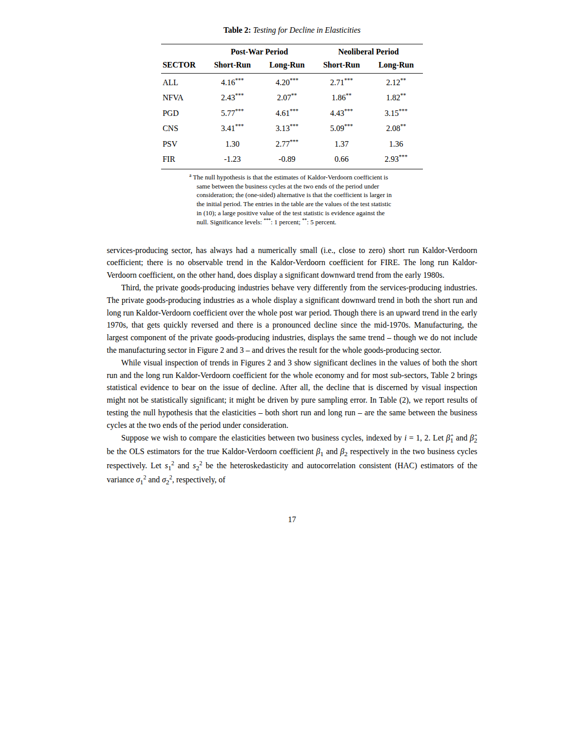Table 2: Testing for Decline in Elasticities
| | Post-War Period | Neoliberal Period |
| --- | --- | --- |
| SECTOR | Short-Run | Long-Run | Short-Run | Long-Run |
| ALL | 4.16 *** | 4.20 *** | 2.71 *** | 2.12 ** |
| NFVA | 2.43 *** | 2.07 ** | 1.86 ** | 1.82 ** |
| PGD | 5.77 *** | 4.61 *** | 4.43 *** | 3.15 *** |
| CNS | 3.41 *** | 3.13 *** | 5.09 *** | 2.08 ** |
| PSV | 1.30 | 2.77 *** | 1.37 | 1.36 |
| FIR | -1.23 | -0.89 | 0.66 | 2.93 *** |
a The null hypothesis is that the estimates of Kaldor-Verdoorn coefficient is same between the business cycles at the two ends of the period under consideration; the (one-sided) alternative is that the coefficient is larger in the initial period. The entries in the table are the values of the test statistic in (10); a large positive value of the test statistic is evidence against the null. Significance levels: ***: 1 percent; **: 5 percent.
services-producing sector, has always had a numerically small (i.e., close to zero) short run Kaldor-Verdoorn coefficient; there is no observable trend in the Kaldor-Verdoorn coefficient for FIRE. The long run Kaldor-Verdoorn coefficient, on the other hand, does display a significant downward trend from the early 1980s.
Third, the private goods-producing industries behave very differently from the services-producing industries. The private goods-producing industries as a whole display a significant downward trend in both the short run and long run Kaldor-Verdoorn coefficient over the whole post war period. Though there is an upward trend in the early 1970s, that gets quickly reversed and there is a pronounced decline since the mid-1970s. Manufacturing, the largest component of the private goods-producing industries, displays the same trend – though we do not include the manufacturing sector in Figure 2 and 3 – and drives the result for the whole goods-producing sector.
While visual inspection of trends in Figures 2 and 3 show significant declines in the values of both the short run and the long run Kaldor-Verdoorn coefficient for the whole economy and for most sub-sectors, Table 2 brings statistical evidence to bear on the issue of decline. After all, the decline that is discerned by visual inspection might not be statistically significant; it might be driven by pure sampling error. In Table (2), we report results of testing the null hypothesis that the elasticities – both short run and long run – are the same between the business cycles at the two ends of the period under consideration.
Suppose we wish to compare the elasticities between two business cycles, indexed by i = 1, 2. Let β̂1 and β̂2 be the OLS estimators for the true Kaldor-Verdoorn coefficient β1 and β2 respectively in the two business cycles respectively. Let s12 and s22 be the heteroskedasticity and autocorrelation consistent (HAC) estimators of the variance σ12 and σ22, respectively, of
17